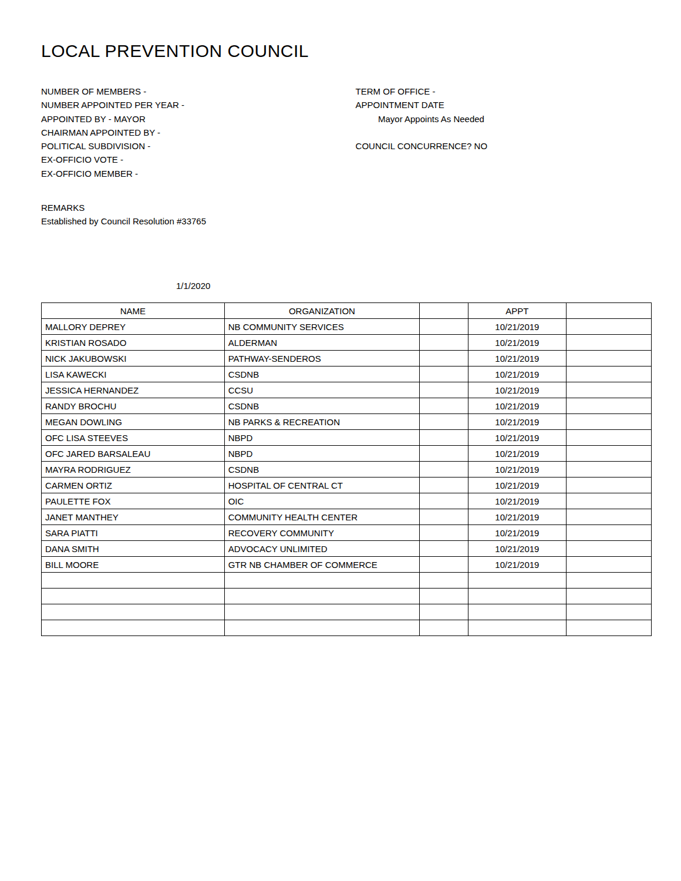LOCAL PREVENTION COUNCIL
NUMBER OF MEMBERS -
TERM OF OFFICE -
NUMBER APPOINTED PER YEAR -
APPOINTMENT DATE
APPOINTED BY - MAYOR
Mayor Appoints As Needed
CHAIRMAN APPOINTED BY -
POLITICAL SUBDIVISION -
COUNCIL CONCURRENCE? NO
EX-OFFICIO VOTE -
EX-OFFICIO MEMBER -
REMARKS
Established by Council Resolution #33765
1/1/2020
| NAME | ORGANIZATION | | APPT | |
| --- | --- | --- | --- | --- |
| MALLORY DEPREY | NB COMMUNITY SERVICES | | 10/21/2019 | |
| KRISTIAN ROSADO | ALDERMAN | | 10/21/2019 | |
| NICK JAKUBOWSKI | PATHWAY-SENDEROS | | 10/21/2019 | |
| LISA KAWECKI | CSDNB | | 10/21/2019 | |
| JESSICA HERNANDEZ | CCSU | | 10/21/2019 | |
| RANDY BROCHU | CSDNB | | 10/21/2019 | |
| MEGAN DOWLING | NB PARKS & RECREATION | | 10/21/2019 | |
| OFC LISA STEEVES | NBPD | | 10/21/2019 | |
| OFC JARED BARSALEAU | NBPD | | 10/21/2019 | |
| MAYRA RODRIGUEZ | CSDNB | | 10/21/2019 | |
| CARMEN ORTIZ | HOSPITAL OF CENTRAL CT | | 10/21/2019 | |
| PAULETTE FOX | OIC | | 10/21/2019 | |
| JANET MANTHEY | COMMUNITY HEALTH CENTER | | 10/21/2019 | |
| SARA PIATTI | RECOVERY COMMUNITY | | 10/21/2019 | |
| DANA SMITH | ADVOCACY UNLIMITED | | 10/21/2019 | |
| BILL MOORE | GTR NB CHAMBER OF COMMERCE | | 10/21/2019 | |